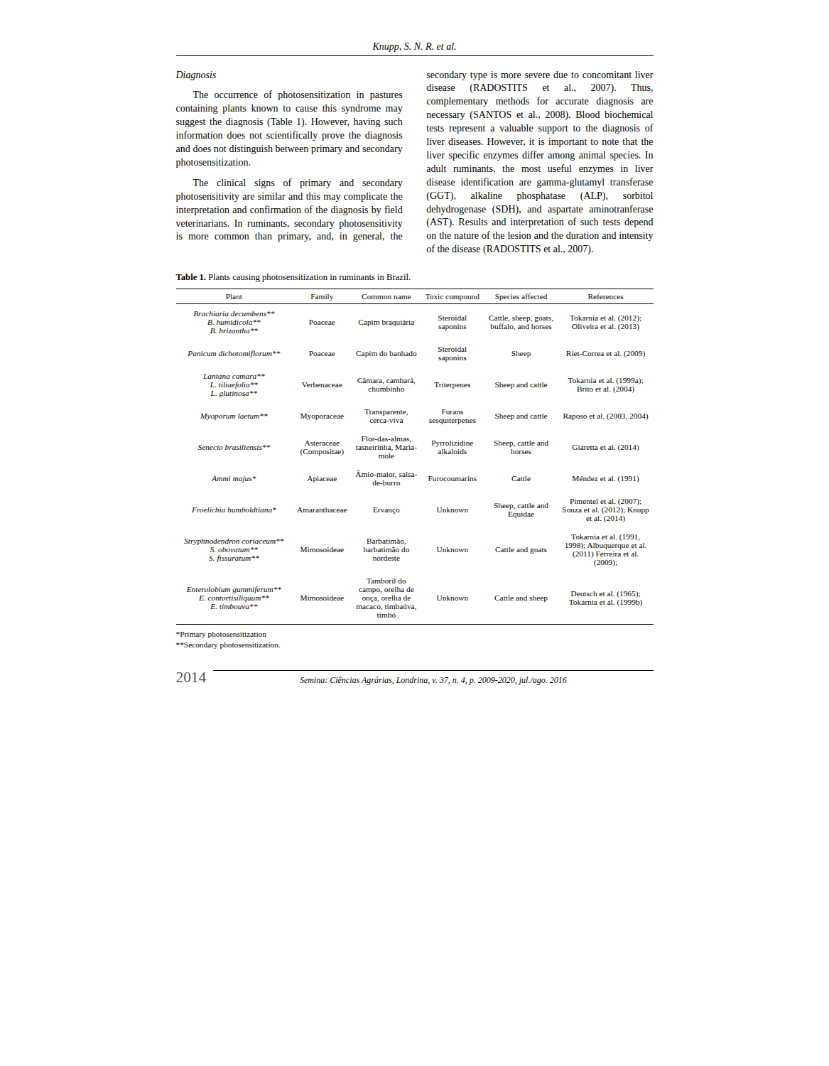Knupp, S. N. R. et al.
Diagnosis
The occurrence of photosensitization in pastures containing plants known to cause this syndrome may suggest the diagnosis (Table 1). However, having such information does not scientifically prove the diagnosis and does not distinguish between primary and secondary photosensitization.
The clinical signs of primary and secondary photosensitivity are similar and this may complicate the interpretation and confirmation of the diagnosis by field veterinarians. In ruminants, secondary photosensitivity is more common than primary, and, in general, the secondary type is more severe due to concomitant liver disease (RADOSTITS et al., 2007). Thus, complementary methods for accurate diagnosis are necessary (SANTOS et al., 2008). Blood biochemical tests represent a valuable support to the diagnosis of liver diseases. However, it is important to note that the liver specific enzymes differ among animal species. In adult ruminants, the most useful enzymes in liver disease identification are gamma-glutamyl transferase (GGT), alkaline phosphatase (ALP), sorbitol dehydrogenase (SDH), and aspartate aminotranferase (AST). Results and interpretation of such tests depend on the nature of the lesion and the duration and intensity of the disease (RADOSTITS et al., 2007).
Table 1. Plants causing photosensitization in ruminants in Brazil.
| Plant | Family | Common name | Toxic compound | Species affected | References |
| --- | --- | --- | --- | --- | --- |
| Brachiaria decumbens** B. humidicola** B. brizantha** | Poaceae | Capim braquiária | Steroidal saponins | Cattle, sheep, goats, buffalo, and horses | Tokarnia et al. (2012); Oliveira et al. (2013) |
| Panicum dichotomiflorum** | Poaceae | Capim do banhado | Steroidal saponins | Sheep | Riet-Correa et al. (2009) |
| Lantana camara** L. tiliaefolia** L. glutinosa** | Verbenaceae | Câmara, cambará, chumbinho | Triterpenes | Sheep and cattle | Tokarnia et al. (1999a); Brito et al. (2004) |
| Myoporum laetum** | Myoporaceae | Transparente, cerca-viva | Furans sesquiterpenes | Sheep and cattle | Raposo et al. (2003, 2004) |
| Senecio brasiliensis** | Asteraceae (Compositae) | Flor-das-almas, tasneirinha, Maria-mole | Pyrrolizidine alkaloids | Sheep, cattle and horses | Giaretta et al. (2014) |
| Ammi majus* | Apiaceae | Âmio-maior, salsa-de-burro | Furocoumarins | Cattle | Méndez et al. (1991) |
| Froelichia humboldtiana* | Amaranthaceae | Ervanço | Unknown | Sheep, cattle and Equidae | Pimentel et al. (2007); Souza et al. (2012); Knupp et al. (2014) |
| Stryphnodendron coriaceum** S. obovatum** S. fissuratum** | Mimosoideae | Barbatimão, barbatimão do nordeste | Unknown | Cattle and goats | Tokarnia et al. (1991, 1998); Albuquerque et al. (2011) Ferreira et al. (2009); |
| Enterolobium gummiferum** E. contortisiliquum** E. timbouva** | Mimosoideae | Tamboril do campo, orelha de onça, orelha de macaco, timbaúva, timbó | Unknown | Cattle and sheep | Deutsch et al. (1965); Tokarnia et al. (1999b) |
*Primary photosensitization
**Secondary photosensitization.
2014
Semina: Ciências Agrárias, Londrina, v. 37, n. 4, p. 2009-2020, jul./ago. 2016